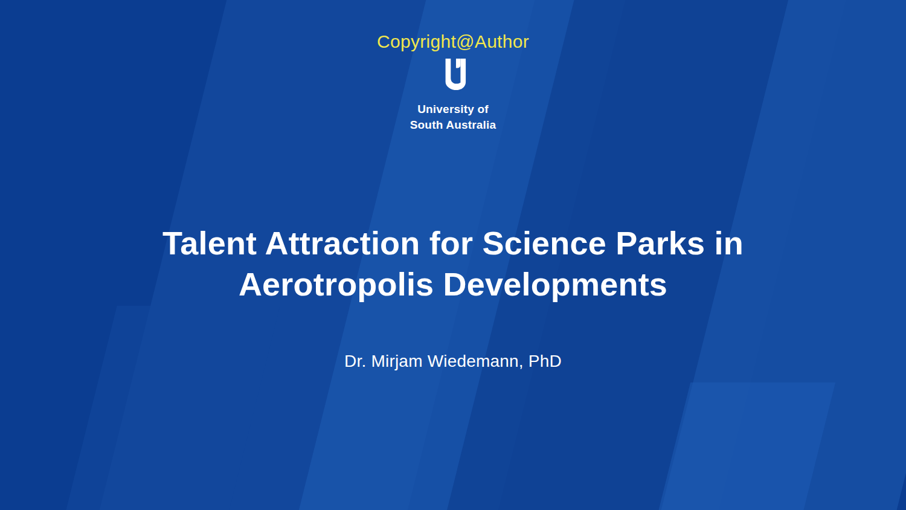Copyright@Author
University of
South Australia
Talent Attraction for Science Parks in Aerotropolis Developments
Dr. Mirjam Wiedemann, PhD